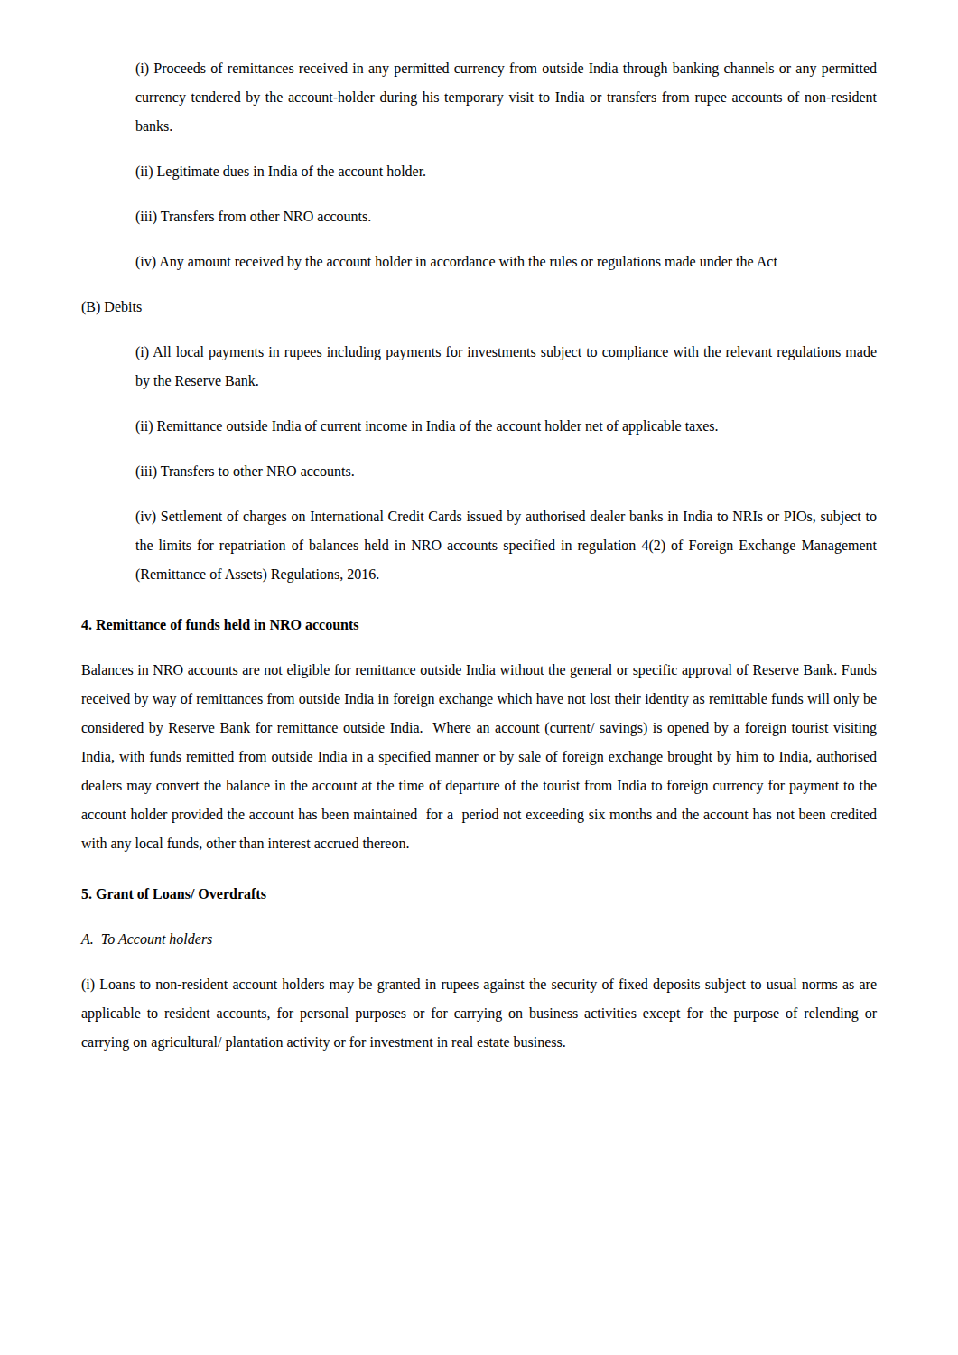(i) Proceeds of remittances received in any permitted currency from outside India through banking channels or any permitted currency tendered by the account-holder during his temporary visit to India or transfers from rupee accounts of non-resident banks.
(ii) Legitimate dues in India of the account holder.
(iii) Transfers from other NRO accounts.
(iv) Any amount received by the account holder in accordance with the rules or regulations made under the Act
(B) Debits
(i) All local payments in rupees including payments for investments subject to compliance with the relevant regulations made by the Reserve Bank.
(ii) Remittance outside India of current income in India of the account holder net of applicable taxes.
(iii) Transfers to other NRO accounts.
(iv) Settlement of charges on International Credit Cards issued by authorised dealer banks in India to NRIs or PIOs, subject to the limits for repatriation of balances held in NRO accounts specified in regulation 4(2) of Foreign Exchange Management (Remittance of Assets) Regulations, 2016.
4. Remittance of funds held in NRO accounts
Balances in NRO accounts are not eligible for remittance outside India without the general or specific approval of Reserve Bank. Funds received by way of remittances from outside India in foreign exchange which have not lost their identity as remittable funds will only be considered by Reserve Bank for remittance outside India. Where an account (current/ savings) is opened by a foreign tourist visiting India, with funds remitted from outside India in a specified manner or by sale of foreign exchange brought by him to India, authorised dealers may convert the balance in the account at the time of departure of the tourist from India to foreign currency for payment to the account holder provided the account has been maintained for a period not exceeding six months and the account has not been credited with any local funds, other than interest accrued thereon.
5. Grant of Loans/ Overdrafts
A. To Account holders
(i) Loans to non-resident account holders may be granted in rupees against the security of fixed deposits subject to usual norms as are applicable to resident accounts, for personal purposes or for carrying on business activities except for the purpose of relending or carrying on agricultural/ plantation activity or for investment in real estate business.